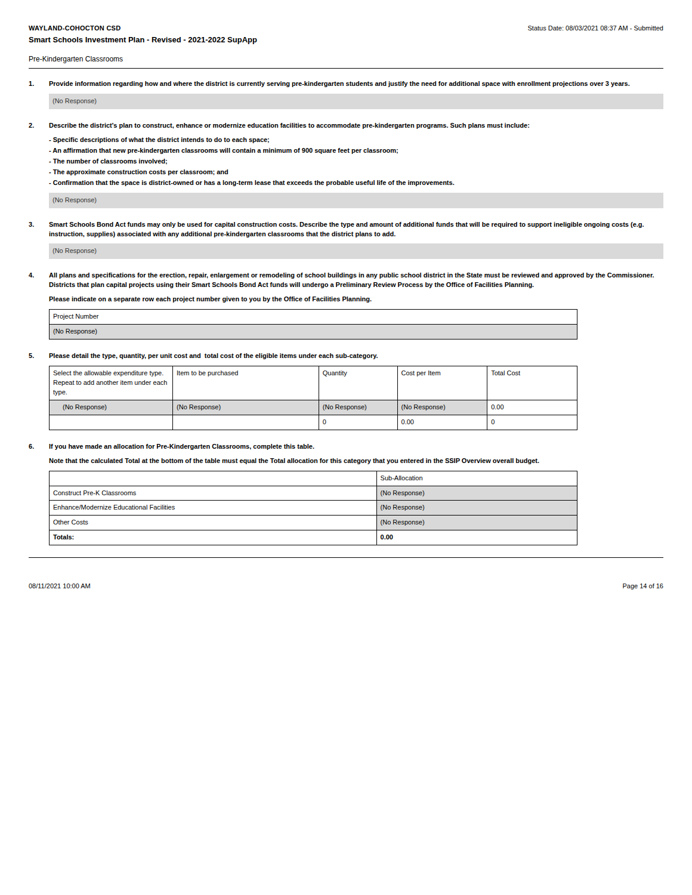WAYLAND-COHOCTON CSD
Status Date: 08/03/2021 08:37 AM - Submitted
Smart Schools Investment Plan - Revised - 2021-2022 SupApp
Pre-Kindergarten Classrooms
Provide information regarding how and where the district is currently serving pre-kindergarten students and justify the need for additional space with enrollment projections over 3 years.
(No Response)
Describe the district's plan to construct, enhance or modernize education facilities to accommodate pre-kindergarten programs. Such plans must include:
- Specific descriptions of what the district intends to do to each space;
- An affirmation that new pre-kindergarten classrooms will contain a minimum of 900 square feet per classroom;
- The number of classrooms involved;
- The approximate construction costs per classroom; and
- Confirmation that the space is district-owned or has a long-term lease that exceeds the probable useful life of the improvements.
(No Response)
Smart Schools Bond Act funds may only be used for capital construction costs. Describe the type and amount of additional funds that will be required to support ineligible ongoing costs (e.g. instruction, supplies) associated with any additional pre-kindergarten classrooms that the district plans to add.
(No Response)
All plans and specifications for the erection, repair, enlargement or remodeling of school buildings in any public school district in the State must be reviewed and approved by the Commissioner. Districts that plan capital projects using their Smart Schools Bond Act funds will undergo a Preliminary Review Process by the Office of Facilities Planning.
Please indicate on a separate row each project number given to you by the Office of Facilities Planning.
| Project Number |
| --- |
| (No Response) |
Please detail the type, quantity, per unit cost and total cost of the eligible items under each sub-category.
| Select the allowable expenditure type. Repeat to add another item under each type. | Item to be purchased | Quantity | Cost per Item | Total Cost |
| --- | --- | --- | --- | --- |
| (No Response) | (No Response) | (No Response) | (No Response) | 0.00 |
| | | 0 | 0.00 | 0 |
If you have made an allocation for Pre-Kindergarten Classrooms, complete this table.
Note that the calculated Total at the bottom of the table must equal the Total allocation for this category that you entered in the SSIP Overview overall budget.
| | Sub-Allocation |
| --- | --- |
| Construct Pre-K Classrooms | (No Response) |
| Enhance/Modernize Educational Facilities | (No Response) |
| Other Costs | (No Response) |
| Totals: | 0.00 |
08/11/2021 10:00 AM
Page 14 of 16